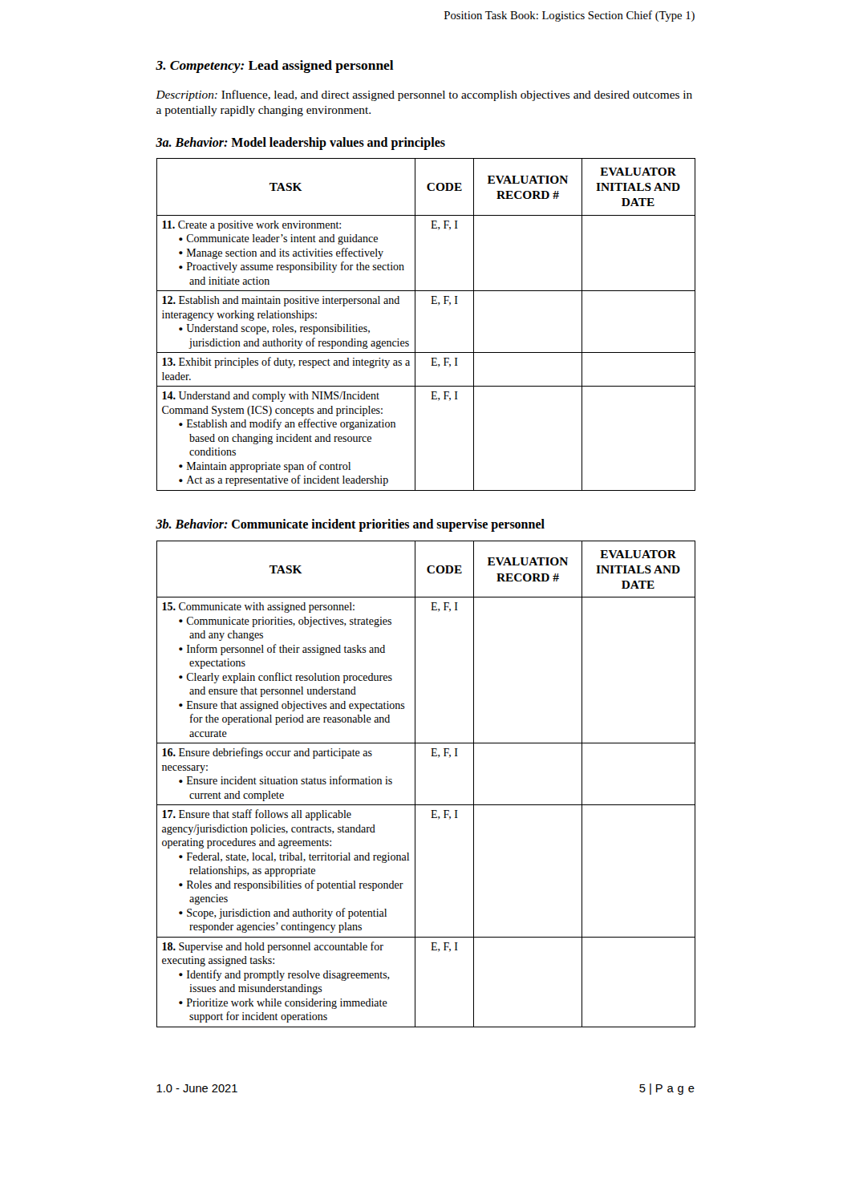Position Task Book: Logistics Section Chief (Type 1)
3. Competency: Lead assigned personnel
Description: Influence, lead, and direct assigned personnel to accomplish objectives and desired outcomes in a potentially rapidly changing environment.
3a. Behavior: Model leadership values and principles
| TASK | CODE | EVALUATION RECORD # | EVALUATOR INITIALS AND DATE |
| --- | --- | --- | --- |
| 11. Create a positive work environment: Communicate leader’s intent and guidance Manage section and its activities effectively Proactively assume responsibility for the section and initiate action | E, F, I | | |
| 12. Establish and maintain positive interpersonal and interagency working relationships: Understand scope, roles, responsibilities, jurisdiction and authority of responding agencies | E, F, I | | |
| 13. Exhibit principles of duty, respect and integrity as a leader. | E, F, I | | |
| 14. Understand and comply with NIMS/Incident Command System (ICS) concepts and principles: Establish and modify an effective organization based on changing incident and resource conditions Maintain appropriate span of control Act as a representative of incident leadership | E, F, I | | |
3b. Behavior: Communicate incident priorities and supervise personnel
| TASK | CODE | EVALUATION RECORD # | EVALUATOR INITIALS AND DATE |
| --- | --- | --- | --- |
| 15. Communicate with assigned personnel: Communicate priorities, objectives, strategies and any changes Inform personnel of their assigned tasks and expectations Clearly explain conflict resolution procedures and ensure that personnel understand Ensure that assigned objectives and expectations for the operational period are reasonable and accurate | E, F, I | | |
| 16. Ensure debriefings occur and participate as necessary: Ensure incident situation status information is current and complete | E, F, I | | |
| 17. Ensure that staff follows all applicable agency/jurisdiction policies, contracts, standard operating procedures and agreements: Federal, state, local, tribal, territorial and regional relationships, as appropriate Roles and responsibilities of potential responder agencies Scope, jurisdiction and authority of potential responder agencies’ contingency plans | E, F, I | | |
| 18. Supervise and hold personnel accountable for executing assigned tasks: Identify and promptly resolve disagreements, issues and misunderstandings Prioritize work while considering immediate support for incident operations | E, F, I | | |
1.0 - June 2021 5 | P a g e